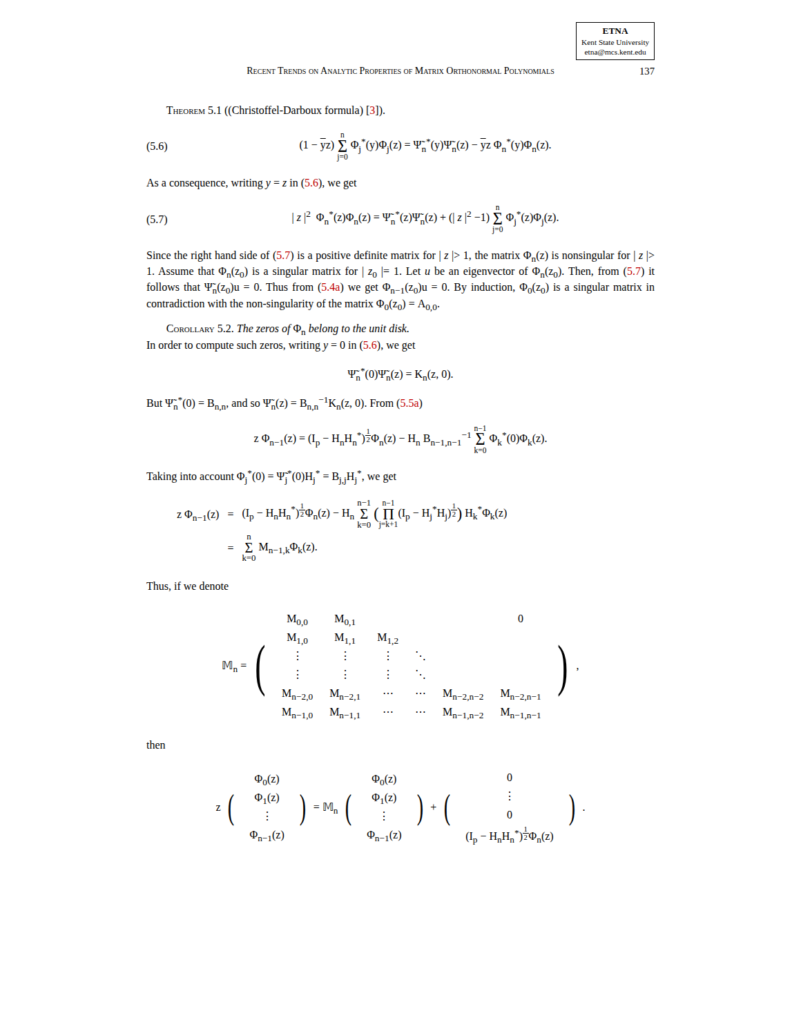ETNA
Kent State University
etna@mcs.kent.edu
Recent Trends on Analytic Properties of Matrix Orthonormal Polynomials 137
Theorem 5.1 ((Christoffel-Darboux formula) [3]).
(5.6)
(1 − yz) nΣj=0 Φj*(y)Φj(z) = Ψ̃n*(y)Ψ̃n(z) − yz Φn*(y)Φn(z).
As a consequence, writing y = z in (5.6), we get
(5.7)
| z |2 Φn*(z)Φn(z) = Ψ̃n*(z)Ψ̃n(z) + (| z |2 −1) nΣj=0 Φj*(z)Φj(z).
Since the right hand side of (5.7) is a positive definite matrix for | z |> 1, the matrix Φn(z) is nonsingular for | z |> 1. Assume that Φn(z0) is a singular matrix for | z0 |= 1. Let u be an eigenvector of Φn(z0). Then, from (5.7) it follows that Ψ̃n(z0)u = 0. Thus from (5.4a) we get Φn−1(z0)u = 0. By induction, Φ0(z0) is a singular matrix in contradiction with the non-singularity of the matrix Φ0(z0) = A0,0.
Corollary 5.2. The zeros of Φn belong to the unit disk.
In order to compute such zeros, writing y = 0 in (5.6), we get
Ψ̃n*(0)Ψ̃n(z) = Kn(z, 0).
But Ψ̃n*(0) = Bn,n, and so Ψ̃n(z) = Bn,n−1Kn(z, 0). From (5.5a)
z Φn−1(z) = (Ip − HnHn*)12Φn(z) − Hn Bn−1,n−1−1 n−1 Σk=0 Φk*(0)Φk(z).
Taking into account Φj*(0) = Ψ̃j*(0)Hj* = Bj,jHj*, we get
| z Φ n−1 (z) | = | (I p − H n H n * ) 1 2 Φ n (z) − H n n−1 Σ k=0 ( n−1 Π j=k+1 (I p − H j * H j ) 1 2 ) H k * Φ k (z) |
| | = | n Σ k=0 M n−1,k Φ k (z). |
Thus, if we denote
𝕄n = (
| M 0,0 | M 0,1 | | | | 0 |
| M 1,0 | M 1,1 | M 1,2 | | | |
| ⋮ | ⋮ | ⋮ | ⋱ | | |
| ⋮ | ⋮ | ⋮ | ⋱ | | |
| M n−2,0 | M n−2,1 | ⋯ | ⋯ | M n−2,n−2 | M n−2,n−1 |
| M n−1,0 | M n−1,1 | ⋯ | ⋯ | M n−1,n−2 | M n−1,n−1 |
) ,
then
z (
| Φ 0 (z) |
| Φ 1 (z) |
| ⋮ |
| Φ n−1 (z) |
) = 𝕄n (
| Φ 0 (z) |
| Φ 1 (z) |
| ⋮ |
| Φ n−1 (z) |
) + (
| 0 |
| ⋮ |
| 0 |
| (I p − H n H n * ) 1 2 Φ n (z) |
) .